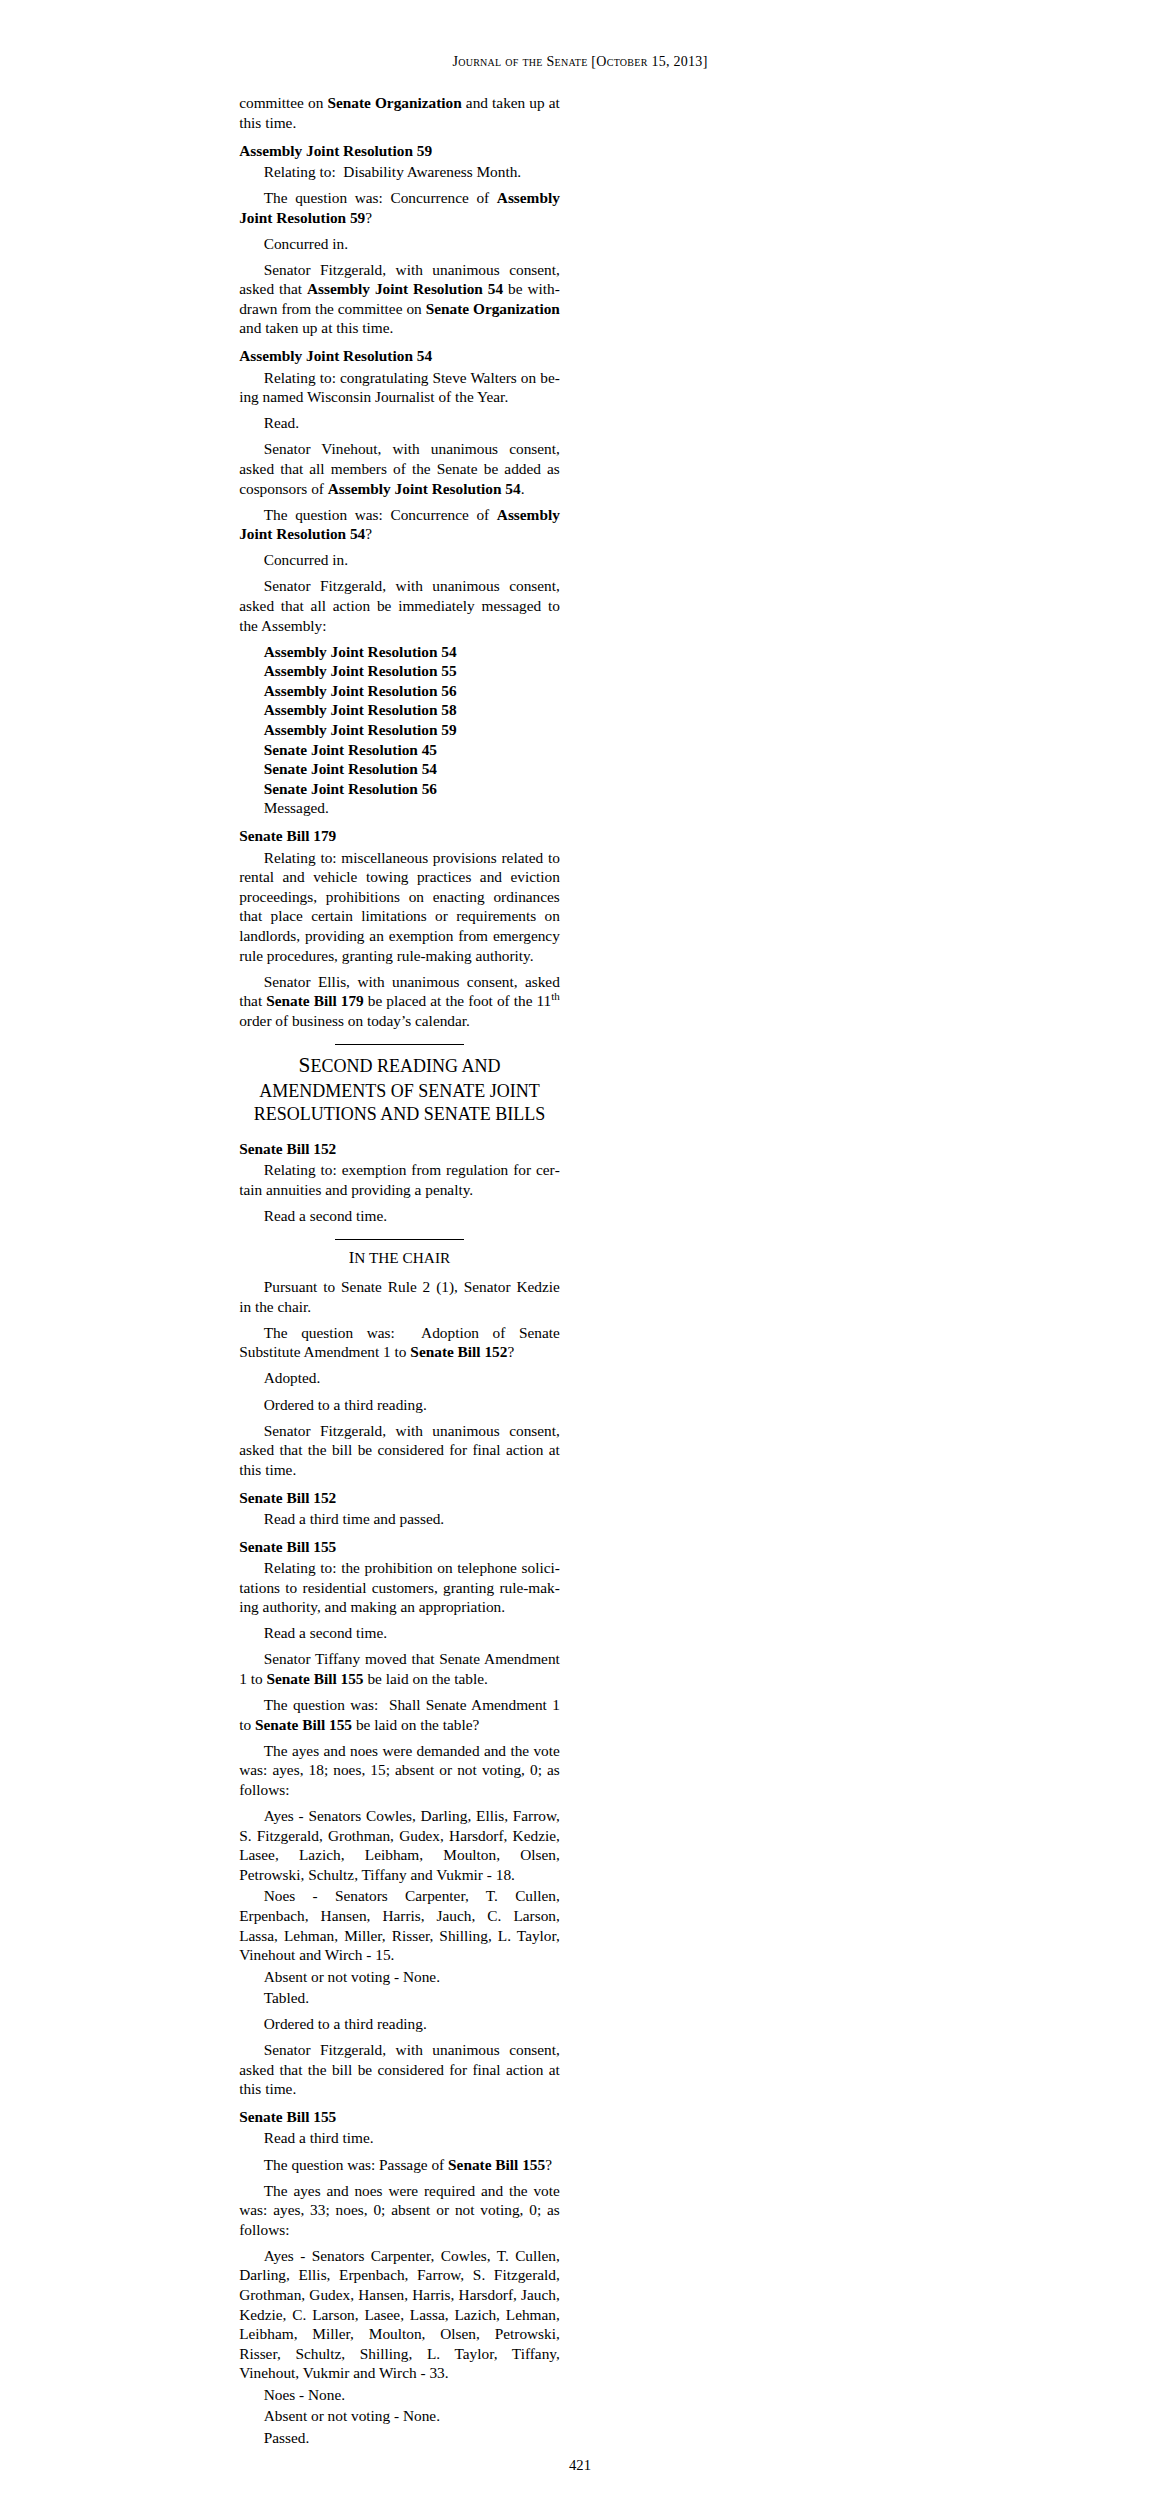Journal of the Senate [October 15, 2013]
committee on Senate Organization and taken up at this time.
Assembly Joint Resolution 59
Relating to: Disability Awareness Month.
The question was: Concurrence of Assembly Joint Resolution 59?
Concurred in.
Senator Fitzgerald, with unanimous consent, asked that Assembly Joint Resolution 54 be withdrawn from the committee on Senate Organization and taken up at this time.
Assembly Joint Resolution 54
Relating to: congratulating Steve Walters on being named Wisconsin Journalist of the Year.
Read.
Senator Vinehout, with unanimous consent, asked that all members of the Senate be added as cosponsors of Assembly Joint Resolution 54.
The question was: Concurrence of Assembly Joint Resolution 54?
Concurred in.
Senator Fitzgerald, with unanimous consent, asked that all action be immediately messaged to the Assembly:
Assembly Joint Resolution 54
Assembly Joint Resolution 55
Assembly Joint Resolution 56
Assembly Joint Resolution 58
Assembly Joint Resolution 59
Senate Joint Resolution 45
Senate Joint Resolution 54
Senate Joint Resolution 56
Messaged.
Senate Bill 179
Relating to: miscellaneous provisions related to rental and vehicle towing practices and eviction proceedings, prohibitions on enacting ordinances that place certain limitations or requirements on landlords, providing an exemption from emergency rule procedures, granting rule-making authority.
Senator Ellis, with unanimous consent, asked that Senate Bill 179 be placed at the foot of the 11th order of business on today’s calendar.
SECOND READING AND AMENDMENTS OF SENATE JOINT RESOLUTIONS AND SENATE BILLS
Senate Bill 152
Relating to: exemption from regulation for certain annuities and providing a penalty.
Read a second time.
IN THE CHAIR
Pursuant to Senate Rule 2 (1), Senator Kedzie in the chair.
The question was: Adoption of Senate Substitute Amendment 1 to Senate Bill 152?
Adopted.
Ordered to a third reading.
Senator Fitzgerald, with unanimous consent, asked that the bill be considered for final action at this time.
Senate Bill 152
Read a third time and passed.
Senate Bill 155
Relating to: the prohibition on telephone solicitations to residential customers, granting rule-making authority, and making an appropriation.
Read a second time.
Senator Tiffany moved that Senate Amendment 1 to Senate Bill 155 be laid on the table.
The question was: Shall Senate Amendment 1 to Senate Bill 155 be laid on the table?
The ayes and noes were demanded and the vote was: ayes, 18; noes, 15; absent or not voting, 0; as follows:
Ayes - Senators Cowles, Darling, Ellis, Farrow, S. Fitzgerald, Grothman, Gudex, Harsdorf, Kedzie, Lasee, Lazich, Leibham, Moulton, Olsen, Petrowski, Schultz, Tiffany and Vukmir - 18.
Noes - Senators Carpenter, T. Cullen, Erpenbach, Hansen, Harris, Jauch, C. Larson, Lassa, Lehman, Miller, Risser, Shilling, L. Taylor, Vinehout and Wirch - 15.
Absent or not voting - None.
Tabled.
Ordered to a third reading.
Senator Fitzgerald, with unanimous consent, asked that the bill be considered for final action at this time.
Senate Bill 155
Read a third time.
The question was: Passage of Senate Bill 155?
The ayes and noes were required and the vote was: ayes, 33; noes, 0; absent or not voting, 0; as follows:
Ayes - Senators Carpenter, Cowles, T. Cullen, Darling, Ellis, Erpenbach, Farrow, S. Fitzgerald, Grothman, Gudex, Hansen, Harris, Harsdorf, Jauch, Kedzie, C. Larson, Lasee, Lassa, Lazich, Lehman, Leibham, Miller, Moulton, Olsen, Petrowski, Risser, Schultz, Shilling, L. Taylor, Tiffany, Vinehout, Vukmir and Wirch - 33.
Noes - None.
Absent or not voting - None.
Passed.
421